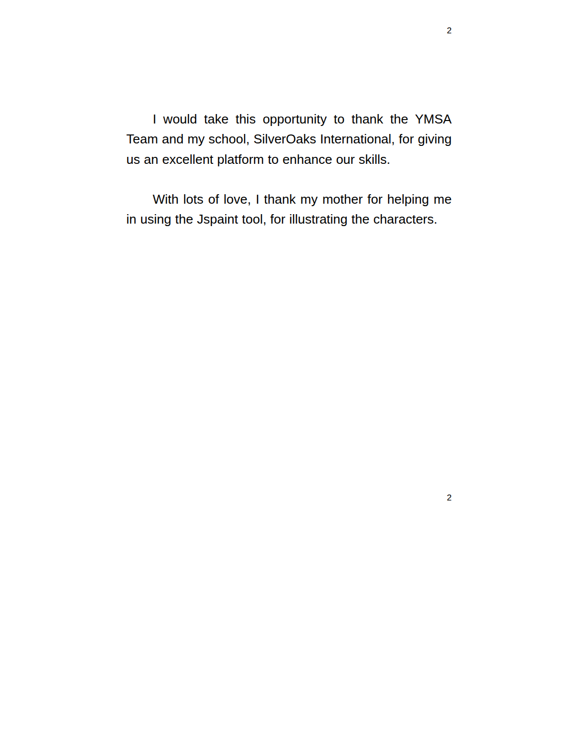2
I would take this opportunity to thank the YMSA Team and my school, SilverOaks International, for giving us an excellent platform to enhance our skills.
With lots of love, I thank my mother for helping me in using the Jspaint tool, for illustrating the characters.
2